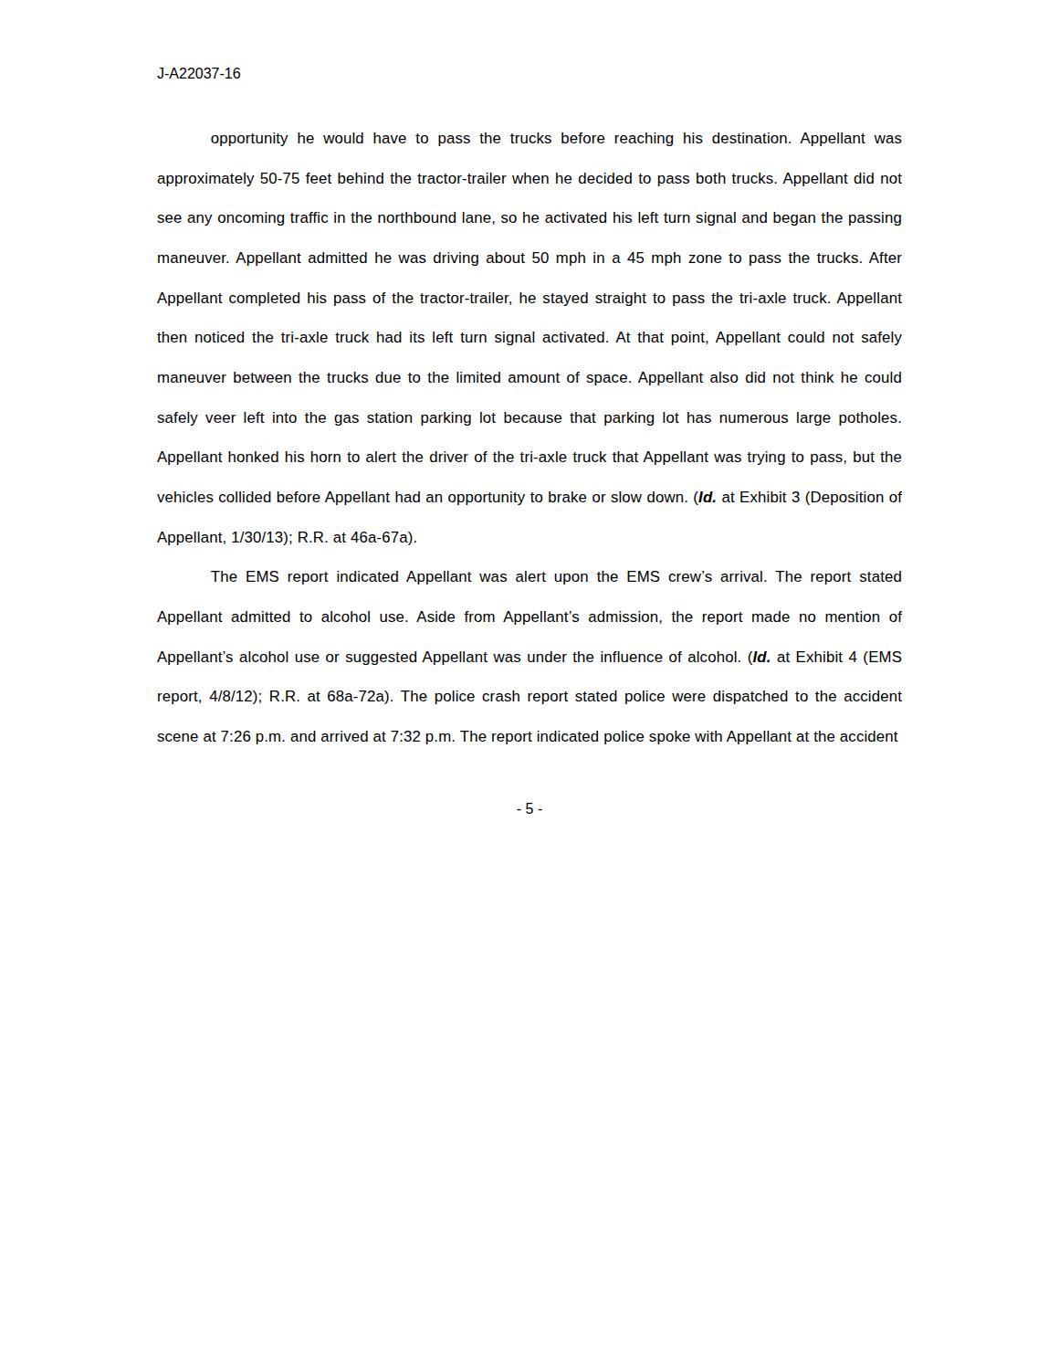J-A22037-16
opportunity he would have to pass the trucks before reaching his destination. Appellant was approximately 50-75 feet behind the tractor-trailer when he decided to pass both trucks. Appellant did not see any oncoming traffic in the northbound lane, so he activated his left turn signal and began the passing maneuver. Appellant admitted he was driving about 50 mph in a 45 mph zone to pass the trucks. After Appellant completed his pass of the tractor-trailer, he stayed straight to pass the tri-axle truck. Appellant then noticed the tri-axle truck had its left turn signal activated. At that point, Appellant could not safely maneuver between the trucks due to the limited amount of space. Appellant also did not think he could safely veer left into the gas station parking lot because that parking lot has numerous large potholes. Appellant honked his horn to alert the driver of the tri-axle truck that Appellant was trying to pass, but the vehicles collided before Appellant had an opportunity to brake or slow down. (Id. at Exhibit 3 (Deposition of Appellant, 1/30/13); R.R. at 46a-67a).
The EMS report indicated Appellant was alert upon the EMS crew’s arrival. The report stated Appellant admitted to alcohol use. Aside from Appellant’s admission, the report made no mention of Appellant’s alcohol use or suggested Appellant was under the influence of alcohol. (Id. at Exhibit 4 (EMS report, 4/8/12); R.R. at 68a-72a). The police crash report stated police were dispatched to the accident scene at 7:26 p.m. and arrived at 7:32 p.m. The report indicated police spoke with Appellant at the accident
- 5 -